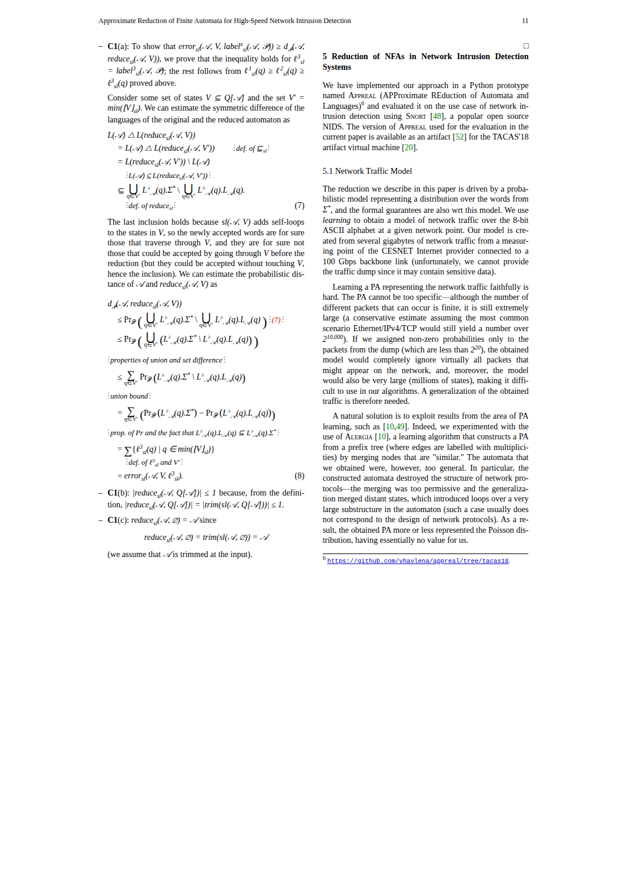Approximate Reduction of Finite Automata for High-Speed Network Intrusion Detection 11
C1(a): To show that errorsl(𝒜, V, labelxsl(𝒜, 𝒫)) ≥ d𝒫(𝒜, reducesl(𝒜, V)), we prove that the inequality holds for ℓ3 sl = label3 sl(𝒜, 𝒫); the rest follows from ℓ1 sl(q) ≥ ℓ2 sl(q) ≥ ℓ3 sl(q) proved above.
Consider some set of states V ⊆ Q[𝒜] and the set V′ = min(⌊V⌋sl). We can estimate the symmetric difference of the languages of the original and the reduced automaton as
L(𝒜) △ L(reducesl(𝒜, V)) = L(𝒜) △ L(reducesl(𝒜, V′)) def. of ⊑sl = L(reducesl(𝒜, V′)) \ L(𝒜) L(𝒜) ⊆ L(reducesl(𝒜, V′)) ⊆ ⋃q∈V′ L♭𝒜(q).Σ* \ ⋃q∈V′ L♭𝒜(q).L𝒜(q). def. of reducesl(7)
The last inclusion holds because sl(𝒜, V) adds self-loops to the states in V, so the newly accepted words are for sure those that traverse through V, and they are for sure not those that could be accepted by going through V before the reduction (but they could be accepted without touching V, hence the inclusion). We can estimate the probabilistic distance of 𝒜 and reducesl(𝒜, V) as
d𝒫(𝒜, reducesl(𝒜, V)) ≤ Pr𝒫 ( ⋃q∈V′ L♭𝒜(q).Σ* \ ⋃q∈V′ L♭𝒜(q).L𝒜(q) ) (7) ≤ Pr𝒫 ( ⋃q∈V′ (L♭𝒜(q).Σ* \ L♭𝒜(q).L𝒜(q)) )
properties of union and set difference
≤ ∑q∈V′ Pr𝒫 (L♭𝒜(q).Σ* \ L♭𝒜(q).L𝒜(q))
union bound
= ∑q∈V′ (Pr𝒫 (L♭𝒜(q).Σ*) − Pr𝒫 (L♭𝒜(q).L𝒜(q)))
prop. of Pr and the fact that L♭𝒜(q).L𝒜(q) ⊆ L♭𝒜(q).Σ*
= ∑{ℓ3 sl(q) | q ∈ min(⌊V⌋sl)} def. of ℓ3 sl and V′ = errorsl(𝒜, V, ℓ3 sl).(8)
C1(b): |reducesl(𝒜, Q[𝒜])| ≤ 1 because, from the definition, |reducesl(𝒜, Q[𝒜])| = |trim(sl(𝒜, Q[𝒜]))| ≤ 1.
C1(c): reducesl(𝒜, ∅) = 𝒜 since
reducesl(𝒜, ∅) = trim(sl(𝒜, ∅)) = 𝒜
(we assume that 𝒜 is trimmed at the input).
5 Reduction of NFAs in Network Intrusion Detection Systems
We have implemented our approach in a Python prototype named Appreal (APProximate REduction of Automata and Languages)6 and evaluated it on the use case of network intrusion detection using Snort [48], a popular open source NIDS. The version of Appreal used for the evaluation in the current paper is available as an artifact [52] for the TACAS'18 artifact virtual machine [20].
5.1 Network Traffic Model
The reduction we describe in this paper is driven by a probabilistic model representing a distribution over the words from Σ*, and the formal guarantees are also wrt this model. We use learning to obtain a model of network traffic over the 8-bit ASCII alphabet at a given network point. Our model is created from several gigabytes of network traffic from a measuring point of the CESNET Internet provider connected to a 100 Gbps backbone link (unfortunately, we cannot provide the traffic dump since it may contain sensitive data).
Learning a PA representing the network traffic faithfully is hard. The PA cannot be too specific—although the number of different packets that can occur is finite, it is still extremely large (a conservative estimate assuming the most common scenario Ethernet/IPv4/TCP would still yield a number over 210,000). If we assigned non-zero probabilities only to the packets from the dump (which are less than 220), the obtained model would completely ignore virtually all packets that might appear on the network, and, moreover, the model would also be very large (millions of states), making it difficult to use in our algorithms. A generalization of the obtained traffic is therefore needed.
A natural solution is to exploit results from the area of PA learning, such as [10,49]. Indeed, we experimented with the use of Alergia [10], a learning algorithm that constructs a PA from a prefix tree (where edges are labelled with multiplicities) by merging nodes that are "similar." The automata that we obtained were, however, too general. In particular, the constructed automata destroyed the structure of network protocols—the merging was too permissive and the generalization merged distant states, which introduced loops over a very large substructure in the automaton (such a case usually does not correspond to the design of network protocols). As a result, the obtained PA more or less represented the Poisson distribution, having essentially no value for us.
6 https://github.com/vhavlena/appreal/tree/tacas18.